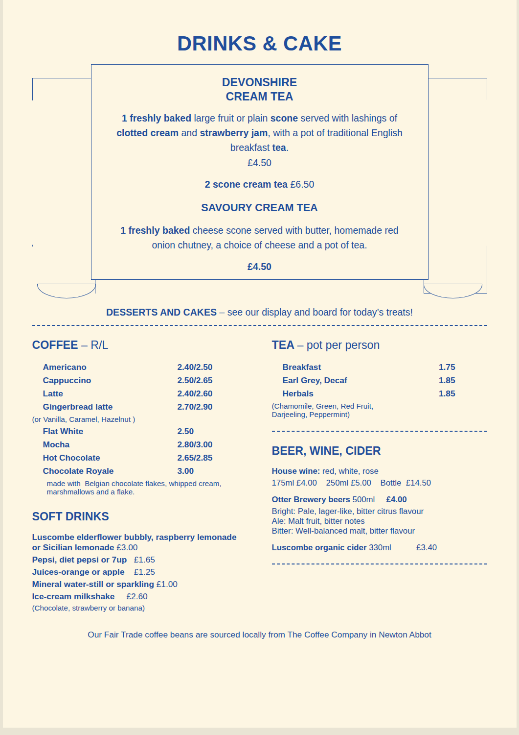DRINKS & CAKE
DEVONSHIRE
CREAM TEA
1 freshly baked large fruit or plain scone served with lashings of clotted cream and strawberry jam, with a pot of traditional English breakfast tea.
£4.50
2 scone cream tea £6.50
SAVOURY CREAM TEA
1 freshly baked cheese scone served with butter, homemade red onion chutney, a choice of cheese and a pot of tea.
£4.50
DESSERTS AND CAKES – see our display and board for today’s treats!
COFFEE – R/L
| Americano | 2.40/2.50 |
| Cappuccino | 2.50/2.65 |
| Latte | 2.40/2.60 |
| Gingerbread latte | 2.70/2.90 |
| (or Vanilla, Caramel, Hazelnut ) |
| Flat White | 2.50 |
| Mocha | 2.80/3.00 |
| Hot Chocolate | 2.65/2.85 |
| Chocolate Royale | 3.00 |
| made with Belgian chocolate flakes, whipped cream, marshmallows and a flake. |
SOFT DRINKS
Luscombe elderflower bubbly, raspberry lemonade or Sicilian lemonade £3.00
Pepsi, diet pepsi or 7up £1.65
Juices-orange or apple £1.25
Mineral water-still or sparkling £1.00
Ice-cream milkshake £2.60
(Chocolate, strawberry or banana)
TEA – pot per person
| Breakfast | 1.75 |
| Earl Grey, Decaf | 1.85 |
| Herbals | 1.85 |
| (Chamomile, Green, Red Fruit, Darjeeling, Peppermint) |
BEER, WINE, CIDER
House wine: red, white, rose
175ml £4.00 250ml £5.00 Bottle £14.50
Otter Brewery beers 500ml £4.00
Bright: Pale, lager-like, bitter citrus flavour
Ale: Malt fruit, bitter notes
Bitter: Well-balanced malt, bitter flavour
Luscombe organic cider 330ml £3.40
Our Fair Trade coffee beans are sourced locally from The Coffee Company in Newton Abbot